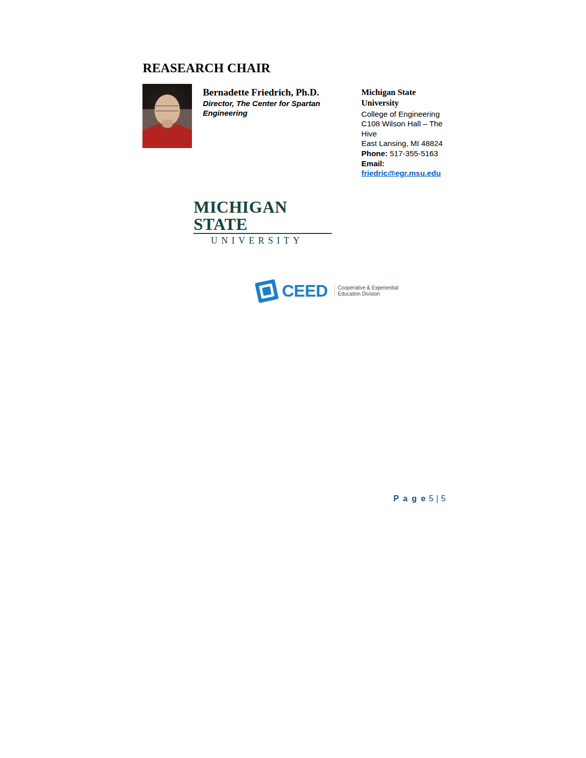REASEARCH CHAIR
Bernadette Friedrich, Ph.D.
Director, The Center for Spartan Engineering
Michigan State University College of Engineering
C108 Wilson Hall – The Hive
East Lansing, MI 48824
Phone: 517-355-5163
Email: friedric@egr.msu.edu
MICHIGAN STATE
UNIVERSITY
CEED
Cooperative & Experiential
Education Division
P a g e 5 | 5